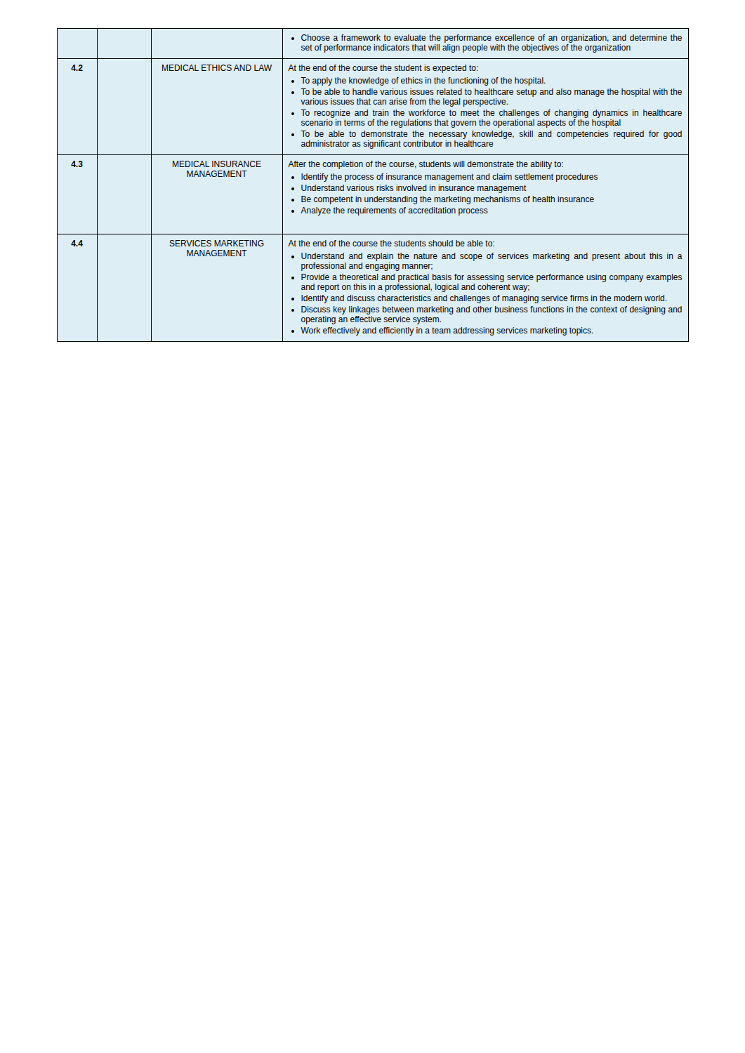| | | | Choose a framework to evaluate the performance excellence of an organization, and determine the set of performance indicators that will align people with the objectives of the organization |
| 4.2 | | MEDICAL ETHICS AND LAW | At the end of the course the student is expected to: To apply the knowledge of ethics in the functioning of the hospital. To be able to handle various issues related to healthcare setup and also manage the hospital with the various issues that can arise from the legal perspective. To recognize and train the workforce to meet the challenges of changing dynamics in healthcare scenario in terms of the regulations that govern the operational aspects of the hospital To be able to demonstrate the necessary knowledge, skill and competencies required for good administrator as significant contributor in healthcare |
| 4.3 | | MEDICAL INSURANCE MANAGEMENT | After the completion of the course, students will demonstrate the ability to: Identify the process of insurance management and claim settlement procedures Understand various risks involved in insurance management Be competent in understanding the marketing mechanisms of health insurance Analyze the requirements of accreditation process |
| 4.4 | | SERVICES MARKETING MANAGEMENT | At the end of the course the students should be able to: Understand and explain the nature and scope of services marketing and present about this in a professional and engaging manner; Provide a theoretical and practical basis for assessing service performance using company examples and report on this in a professional, logical and coherent way; Identify and discuss characteristics and challenges of managing service firms in the modern world. Discuss key linkages between marketing and other business functions in the context of designing and operating an effective service system. Work effectively and efficiently in a team addressing services marketing topics. |